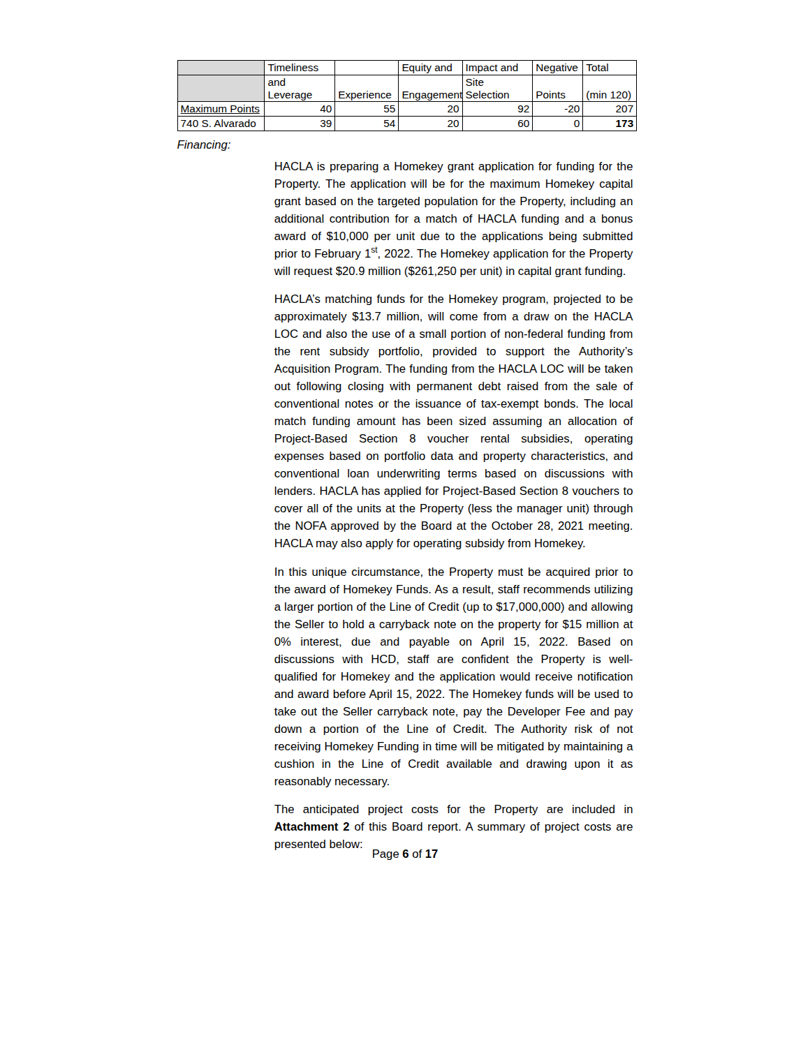| | Timeliness | | Equity and | Impact and | Negative | Total |
| --- | --- | --- | --- | --- | --- | --- |
| | and Leverage | Experience | Engagement | Site Selection | Points | (min 120) |
| Maximum Points | 40 | 55 | 20 | 92 | -20 | 207 |
| 740 S. Alvarado | 39 | 54 | 20 | 60 | 0 | 173 |
Financing:
HACLA is preparing a Homekey grant application for funding for the Property. The application will be for the maximum Homekey capital grant based on the targeted population for the Property, including an additional contribution for a match of HACLA funding and a bonus award of $10,000 per unit due to the applications being submitted prior to February 1st, 2022. The Homekey application for the Property will request $20.9 million ($261,250 per unit) in capital grant funding.
HACLA’s matching funds for the Homekey program, projected to be approximately $13.7 million, will come from a draw on the HACLA LOC and also the use of a small portion of non-federal funding from the rent subsidy portfolio, provided to support the Authority’s Acquisition Program. The funding from the HACLA LOC will be taken out following closing with permanent debt raised from the sale of conventional notes or the issuance of tax-exempt bonds. The local match funding amount has been sized assuming an allocation of Project-Based Section 8 voucher rental subsidies, operating expenses based on portfolio data and property characteristics, and conventional loan underwriting terms based on discussions with lenders. HACLA has applied for Project-Based Section 8 vouchers to cover all of the units at the Property (less the manager unit) through the NOFA approved by the Board at the October 28, 2021 meeting. HACLA may also apply for operating subsidy from Homekey.
In this unique circumstance, the Property must be acquired prior to the award of Homekey Funds. As a result, staff recommends utilizing a larger portion of the Line of Credit (up to $17,000,000) and allowing the Seller to hold a carryback note on the property for $15 million at 0% interest, due and payable on April 15, 2022. Based on discussions with HCD, staff are confident the Property is well-qualified for Homekey and the application would receive notification and award before April 15, 2022. The Homekey funds will be used to take out the Seller carryback note, pay the Developer Fee and pay down a portion of the Line of Credit. The Authority risk of not receiving Homekey Funding in time will be mitigated by maintaining a cushion in the Line of Credit available and drawing upon it as reasonably necessary.
The anticipated project costs for the Property are included in Attachment 2 of this Board report. A summary of project costs are presented below:
Page 6 of 17